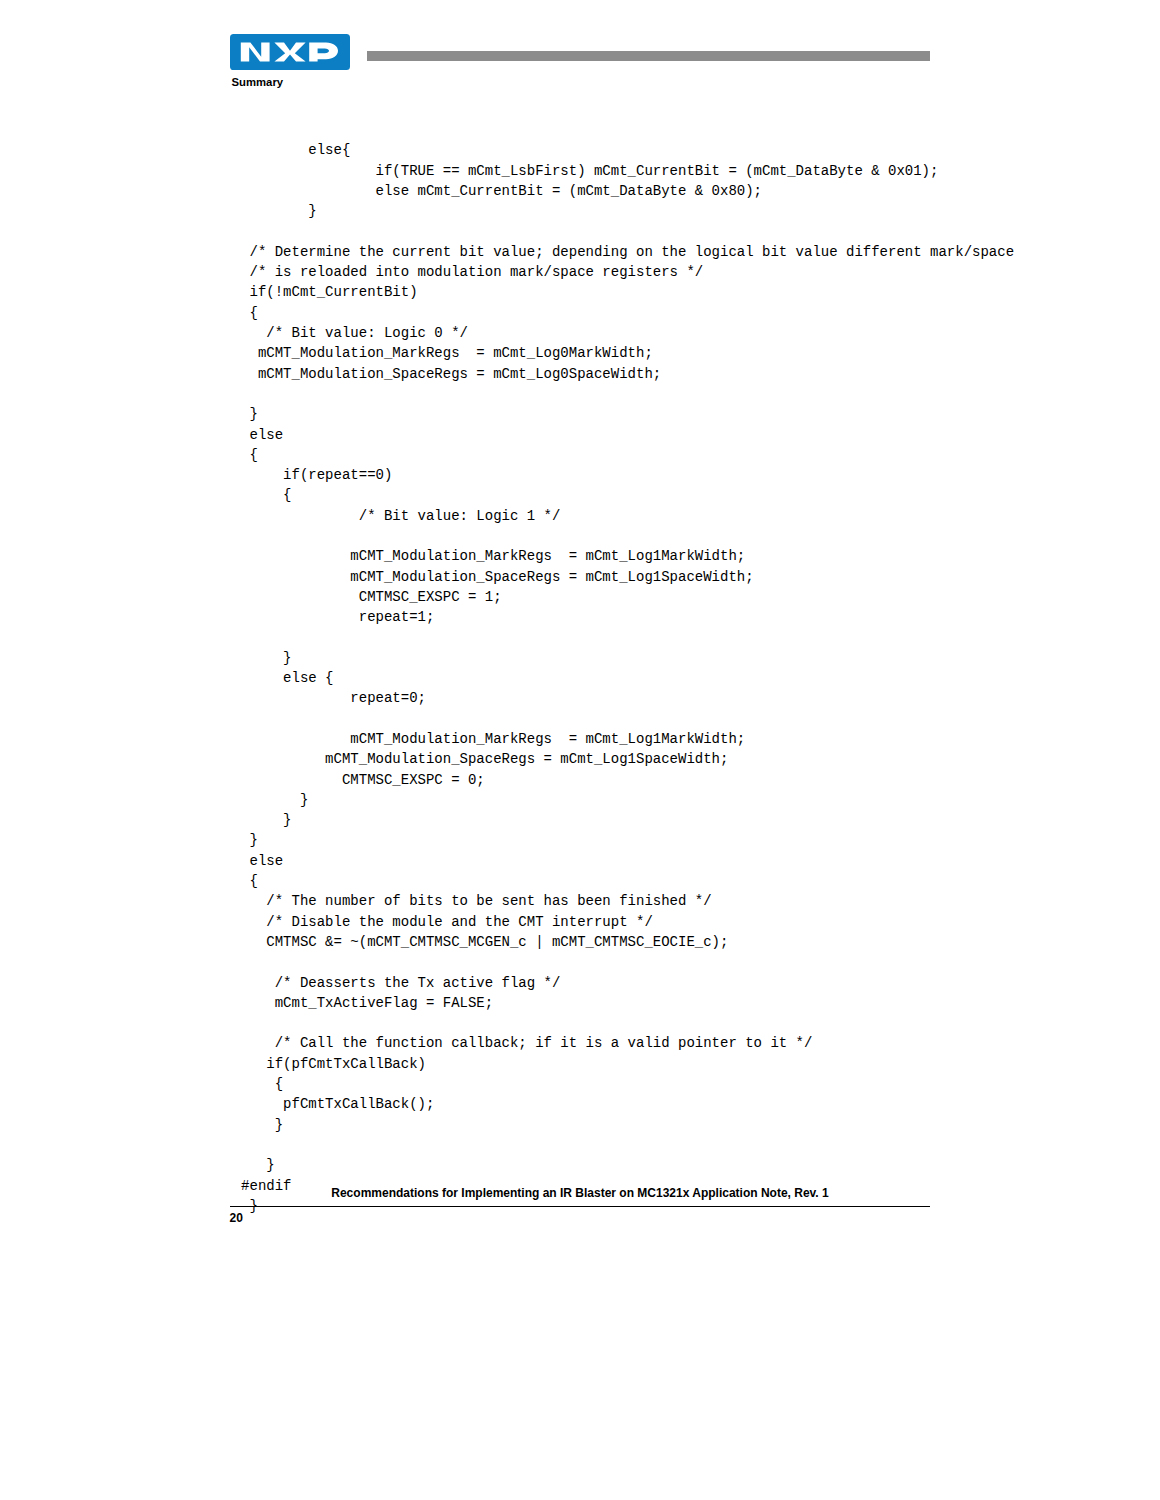Summary
        else{
                if(TRUE == mCmt_LsbFirst) mCmt_CurrentBit = (mCmt_DataByte & 0x01);
                else mCmt_CurrentBit = (mCmt_DataByte & 0x80);
        }

 /* Determine the current bit value; depending on the logical bit value different mark/space
 /* is reloaded into modulation mark/space registers */
 if(!mCmt_CurrentBit)
 {
   /* Bit value: Logic 0 */
  mCMT_Modulation_MarkRegs  = mCmt_Log0MarkWidth;
  mCMT_Modulation_SpaceRegs = mCmt_Log0SpaceWidth;

 }
 else
 {
     if(repeat==0)
     {
              /* Bit value: Logic 1 */

             mCMT_Modulation_MarkRegs  = mCmt_Log1MarkWidth;
             mCMT_Modulation_SpaceRegs = mCmt_Log1SpaceWidth;
              CMTMSC_EXSPC = 1;
              repeat=1;

     }
     else {
             repeat=0;

             mCMT_Modulation_MarkRegs  = mCmt_Log1MarkWidth;
          mCMT_Modulation_SpaceRegs = mCmt_Log1SpaceWidth;
            CMTMSC_EXSPC = 0;
       }
     }
 }
 else
 {
   /* The number of bits to be sent has been finished */
   /* Disable the module and the CMT interrupt */
   CMTMSC &= ~(mCMT_CMTMSC_MCGEN_c | mCMT_CMTMSC_EOCIE_c);

    /* Deasserts the Tx active flag */
    mCmt_TxActiveFlag = FALSE;

    /* Call the function callback; if it is a valid pointer to it */
   if(pfCmtTxCallBack)
    {
     pfCmtTxCallBack();
    }

   }
#endif
 }
Recommendations for Implementing an IR Blaster on MC1321x Application Note, Rev. 1
20